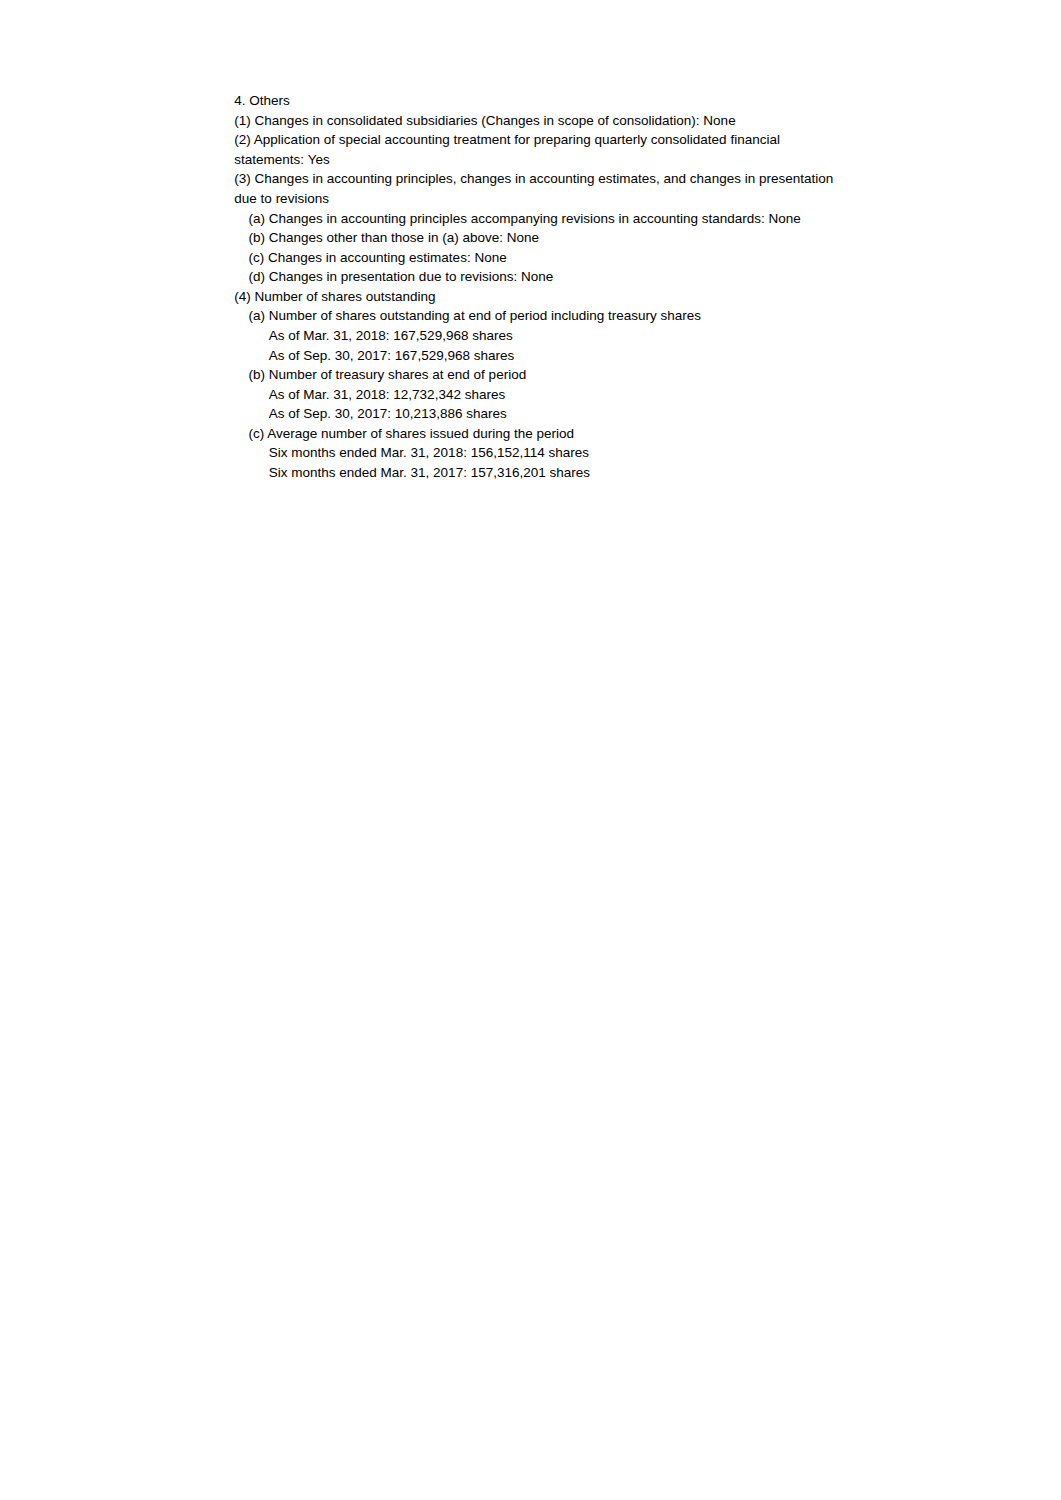4. Others
(1) Changes in consolidated subsidiaries (Changes in scope of consolidation): None
(2) Application of special accounting treatment for preparing quarterly consolidated financial statements: Yes
(3) Changes in accounting principles, changes in accounting estimates, and changes in presentation due to revisions
(a) Changes in accounting principles accompanying revisions in accounting standards: None
(b) Changes other than those in (a) above: None
(c) Changes in accounting estimates: None
(d) Changes in presentation due to revisions: None
(4) Number of shares outstanding
(a) Number of shares outstanding at end of period including treasury shares
As of Mar. 31, 2018: 167,529,968 shares
As of Sep. 30, 2017: 167,529,968 shares
(b) Number of treasury shares at end of period
As of Mar. 31, 2018: 12,732,342 shares
As of Sep. 30, 2017: 10,213,886 shares
(c) Average number of shares issued during the period
Six months ended Mar. 31, 2018: 156,152,114 shares
Six months ended Mar. 31, 2017: 157,316,201 shares